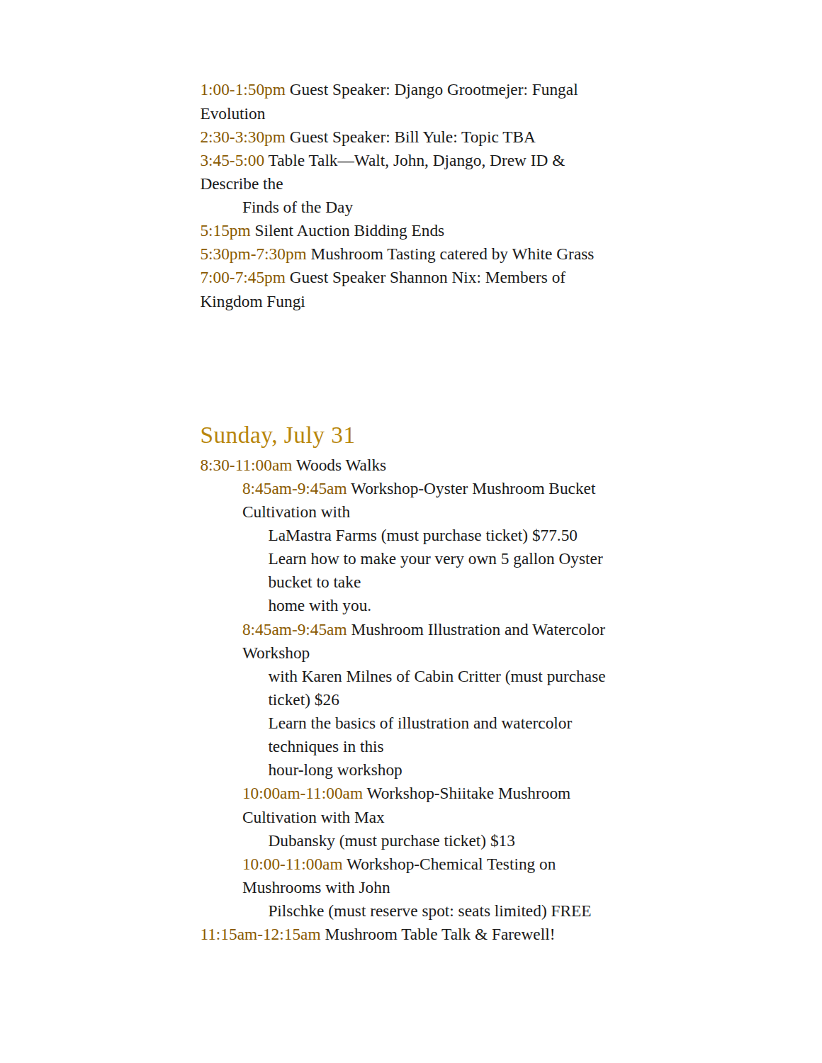1:00-1:50pm Guest Speaker: Django Grootmejer: Fungal Evolution
2:30-3:30pm Guest Speaker: Bill Yule: Topic TBA
3:45-5:00 Table Talk—Walt, John, Django, Drew ID & Describe the
Finds of the Day
5:15pm Silent Auction Bidding Ends
5:30pm-7:30pm Mushroom Tasting catered by White Grass
7:00-7:45pm Guest Speaker Shannon Nix: Members of Kingdom Fungi
Sunday, July 31
8:30-11:00am Woods Walks
8:45am-9:45am Workshop-Oyster Mushroom Bucket Cultivation with
LaMastra Farms (must purchase ticket) $77.50
Learn how to make your very own 5 gallon Oyster bucket to take
home with you.
8:45am-9:45am Mushroom Illustration and Watercolor Workshop
with Karen Milnes of Cabin Critter (must purchase ticket) $26
Learn the basics of illustration and watercolor techniques in this
hour-long workshop
10:00am-11:00am Workshop-Shiitake Mushroom Cultivation with Max
Dubansky (must purchase ticket) $13
10:00-11:00am Workshop-Chemical Testing on Mushrooms with John
Pilschke (must reserve spot: seats limited) FREE
11:15am-12:15am Mushroom Table Talk & Farewell!